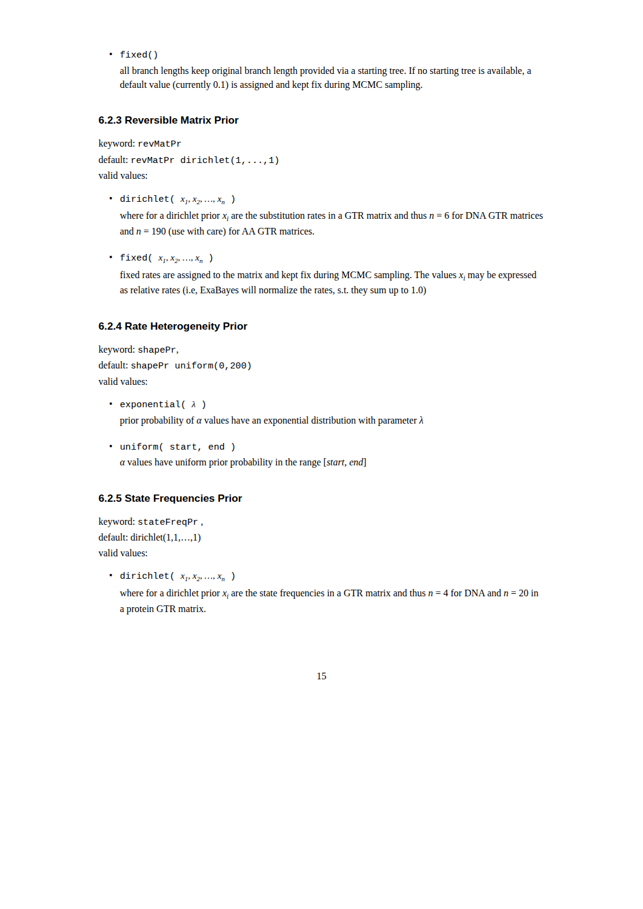fixed() all branch lengths keep original branch length provided via a starting tree. If no starting tree is available, a default value (currently 0.1) is assigned and kept fix during MCMC sampling.
6.2.3 Reversible Matrix Prior
keyword: revMatPr
default: revMatPr dirichlet(1,...,1)
valid values:
dirichlet( x1, x2, …, xn ) where for a dirichlet prior xi are the substitution rates in a GTR matrix and thus n = 6 for DNA GTR matrices and n = 190 (use with care) for AA GTR matrices.
fixed( x1, x2, …, xn ) fixed rates are assigned to the matrix and kept fix during MCMC sampling. The values xi may be expressed as relative rates (i.e, ExaBayes will normalize the rates, s.t. they sum up to 1.0)
6.2.4 Rate Heterogeneity Prior
keyword: shapePr,
default: shapePr uniform(0,200)
valid values:
exponential( λ ) prior probability of α values have an exponential distribution with parameter λ
uniform( start, end ) α values have uniform prior probability in the range [start, end]
6.2.5 State Frequencies Prior
keyword: stateFreqPr ,
default: dirichlet(1,1,…,1)
valid values:
dirichlet( x1, x2, …, xn ) where for a dirichlet prior xi are the state frequencies in a GTR matrix and thus n = 4 for DNA and n = 20 in a protein GTR matrix.
15